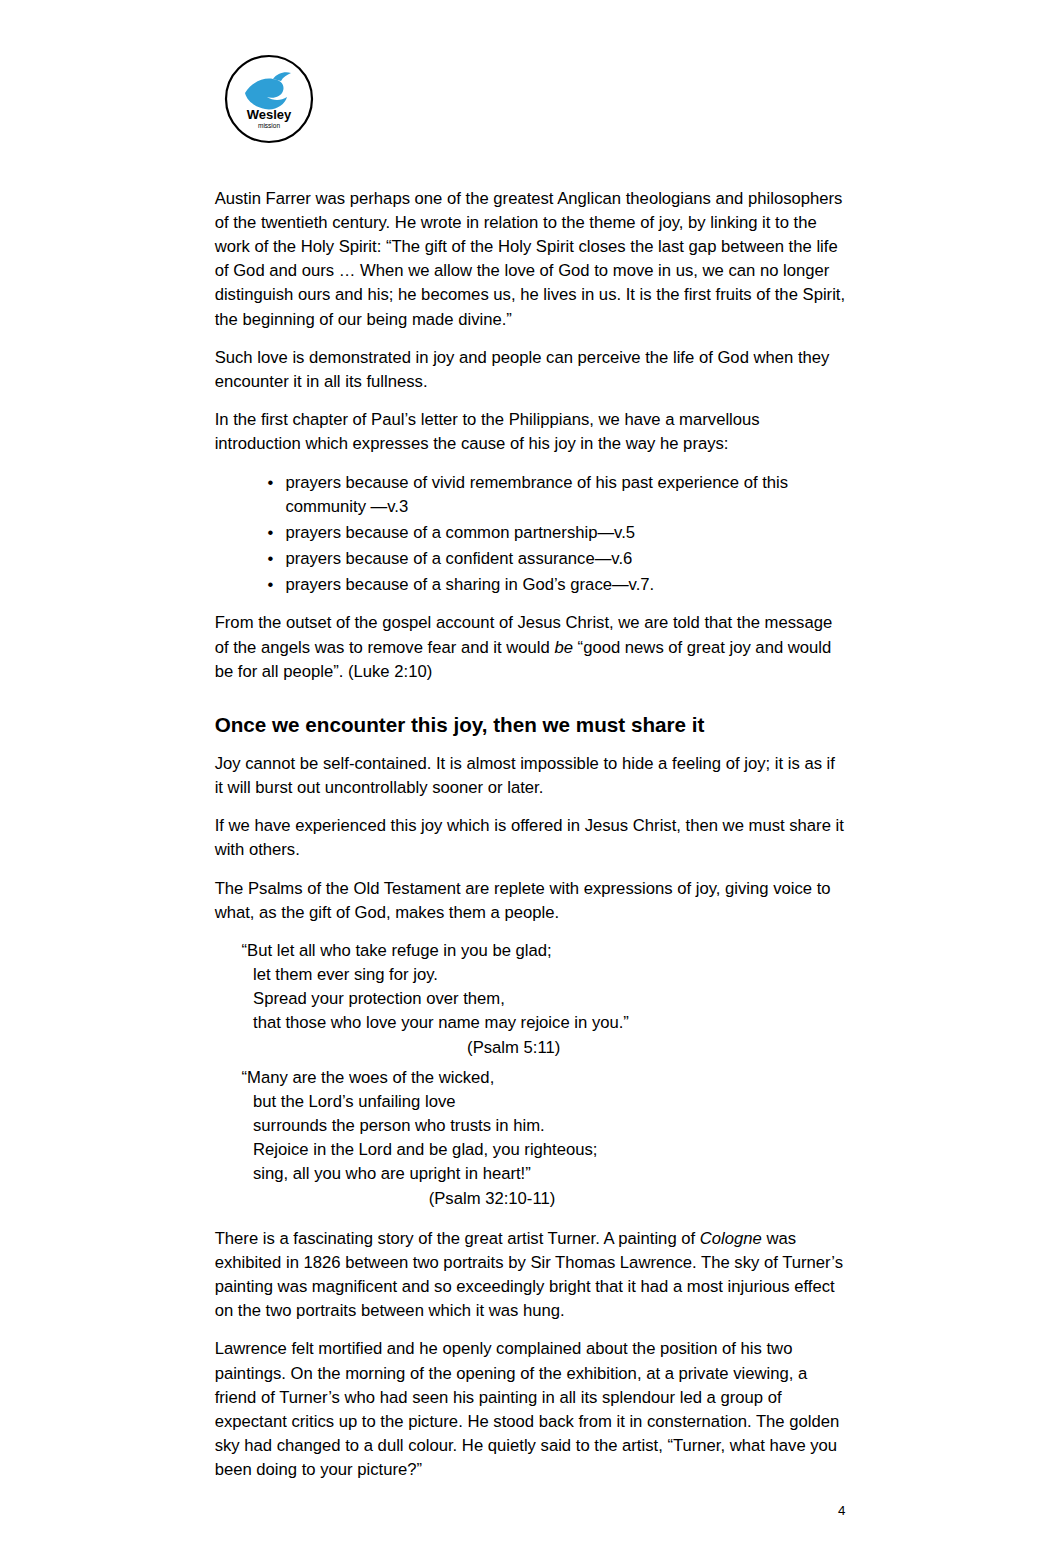Wesley mission
Austin Farrer was perhaps one of the greatest Anglican theologians and philosophers of the twentieth century. He wrote in relation to the theme of joy, by linking it to the work of the Holy Spirit: “The gift of the Holy Spirit closes the last gap between the life of God and ours … When we allow the love of God to move in us, we can no longer distinguish ours and his; he becomes us, he lives in us. It is the first fruits of the Spirit, the beginning of our being made divine.”
Such love is demonstrated in joy and people can perceive the life of God when they encounter it in all its fullness.
In the first chapter of Paul’s letter to the Philippians, we have a marvellous introduction which expresses the cause of his joy in the way he prays:
prayers because of vivid remembrance of his past experience of this community —v.3
prayers because of a common partnership—v.5
prayers because of a confident assurance—v.6
prayers because of a sharing in God’s grace—v.7.
From the outset of the gospel account of Jesus Christ, we are told that the message of the angels was to remove fear and it would be “good news of great joy and would be for all people”. (Luke 2:10)
Once we encounter this joy, then we must share it
Joy cannot be self-contained. It is almost impossible to hide a feeling of joy; it is as if it will burst out uncontrollably sooner or later.
If we have experienced this joy which is offered in Jesus Christ, then we must share it with others.
The Psalms of the Old Testament are replete with expressions of joy, giving voice to what, as the gift of God, makes them a people.
“But let all who take refuge in you be glad; let them ever sing for joy. Spread your protection over them, that those who love your name may rejoice in you.” (Psalm 5:11)
“Many are the woes of the wicked, but the Lord’s unfailing love surrounds the person who trusts in him. Rejoice in the Lord and be glad, you righteous; sing, all you who are upright in heart!” (Psalm 32:10-11)
There is a fascinating story of the great artist Turner. A painting of Cologne was exhibited in 1826 between two portraits by Sir Thomas Lawrence. The sky of Turner’s painting was magnificent and so exceedingly bright that it had a most injurious effect on the two portraits between which it was hung.
Lawrence felt mortified and he openly complained about the position of his two paintings. On the morning of the opening of the exhibition, at a private viewing, a friend of Turner’s who had seen his painting in all its splendour led a group of expectant critics up to the picture. He stood back from it in consternation. The golden sky had changed to a dull colour. He quietly said to the artist, “Turner, what have you been doing to your picture?”
4